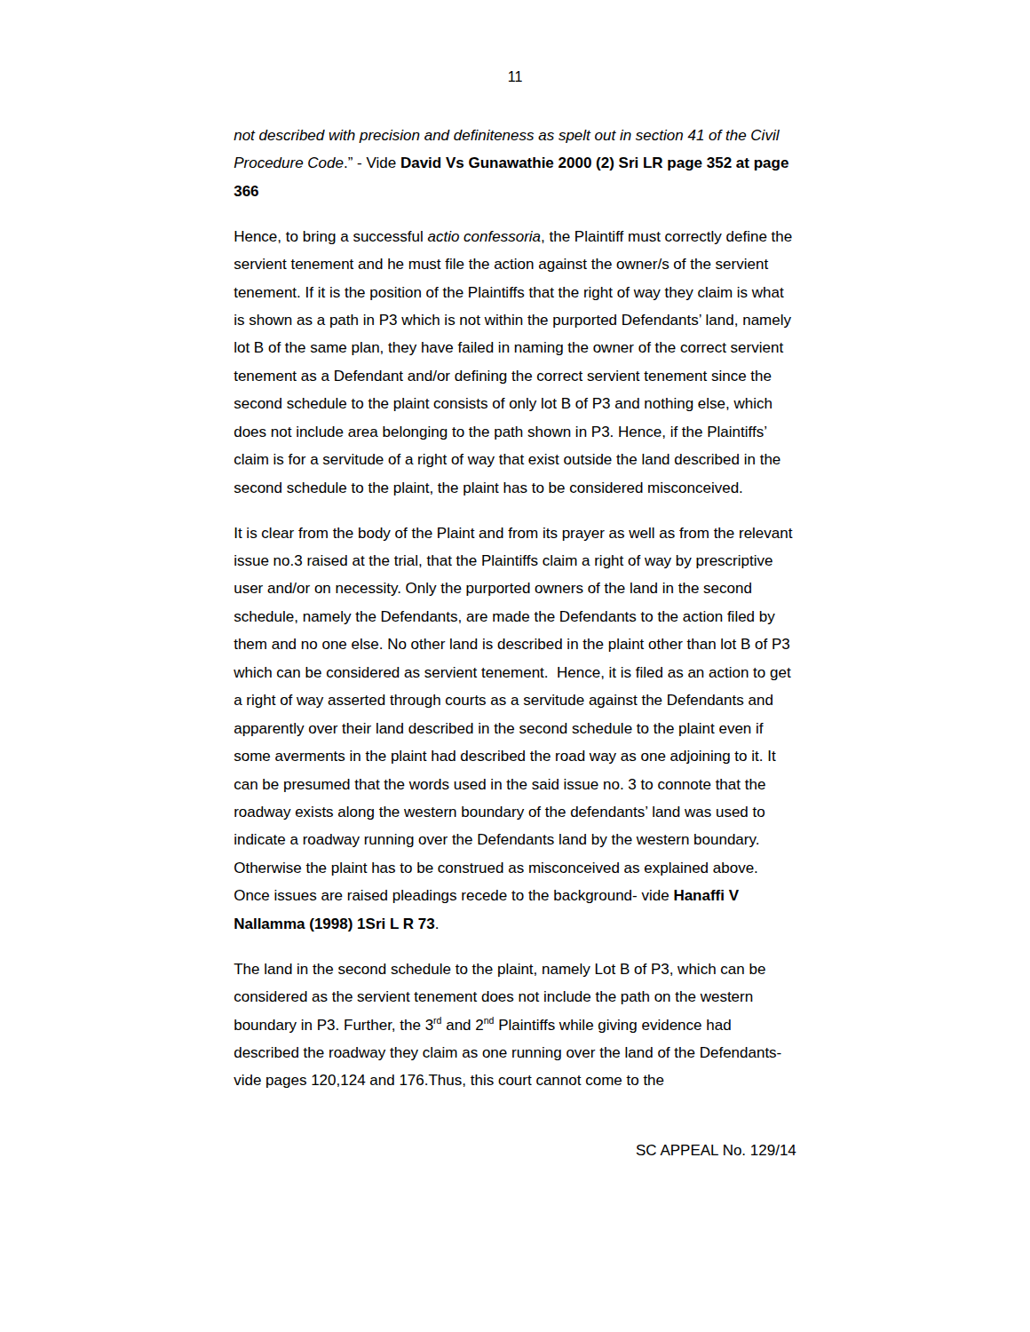11
not described with precision and definiteness as spelt out in section 41 of the Civil Procedure Code.” - Vide David Vs Gunawathie 2000 (2) Sri LR page 352 at page 366
Hence, to bring a successful actio confessoria, the Plaintiff must correctly define the servient tenement and he must file the action against the owner/s of the servient tenement. If it is the position of the Plaintiffs that the right of way they claim is what is shown as a path in P3 which is not within the purported Defendants’ land, namely lot B of the same plan, they have failed in naming the owner of the correct servient tenement as a Defendant and/or defining the correct servient tenement since the second schedule to the plaint consists of only lot B of P3 and nothing else, which does not include area belonging to the path shown in P3. Hence, if the Plaintiffs’ claim is for a servitude of a right of way that exist outside the land described in the second schedule to the plaint, the plaint has to be considered misconceived.
It is clear from the body of the Plaint and from its prayer as well as from the relevant issue no.3 raised at the trial, that the Plaintiffs claim a right of way by prescriptive user and/or on necessity. Only the purported owners of the land in the second schedule, namely the Defendants, are made the Defendants to the action filed by them and no one else. No other land is described in the plaint other than lot B of P3 which can be considered as servient tenement. Hence, it is filed as an action to get a right of way asserted through courts as a servitude against the Defendants and apparently over their land described in the second schedule to the plaint even if some averments in the plaint had described the road way as one adjoining to it. It can be presumed that the words used in the said issue no. 3 to connote that the roadway exists along the western boundary of the defendants’ land was used to indicate a roadway running over the Defendants land by the western boundary. Otherwise the plaint has to be construed as misconceived as explained above. Once issues are raised pleadings recede to the background- vide Hanaffi V Nallamma (1998) 1Sri L R 73.
The land in the second schedule to the plaint, namely Lot B of P3, which can be considered as the servient tenement does not include the path on the western boundary in P3. Further, the 3rd and 2nd Plaintiffs while giving evidence had described the roadway they claim as one running over the land of the Defendants- vide pages 120,124 and 176.Thus, this court cannot come to the
SC APPEAL No. 129/14